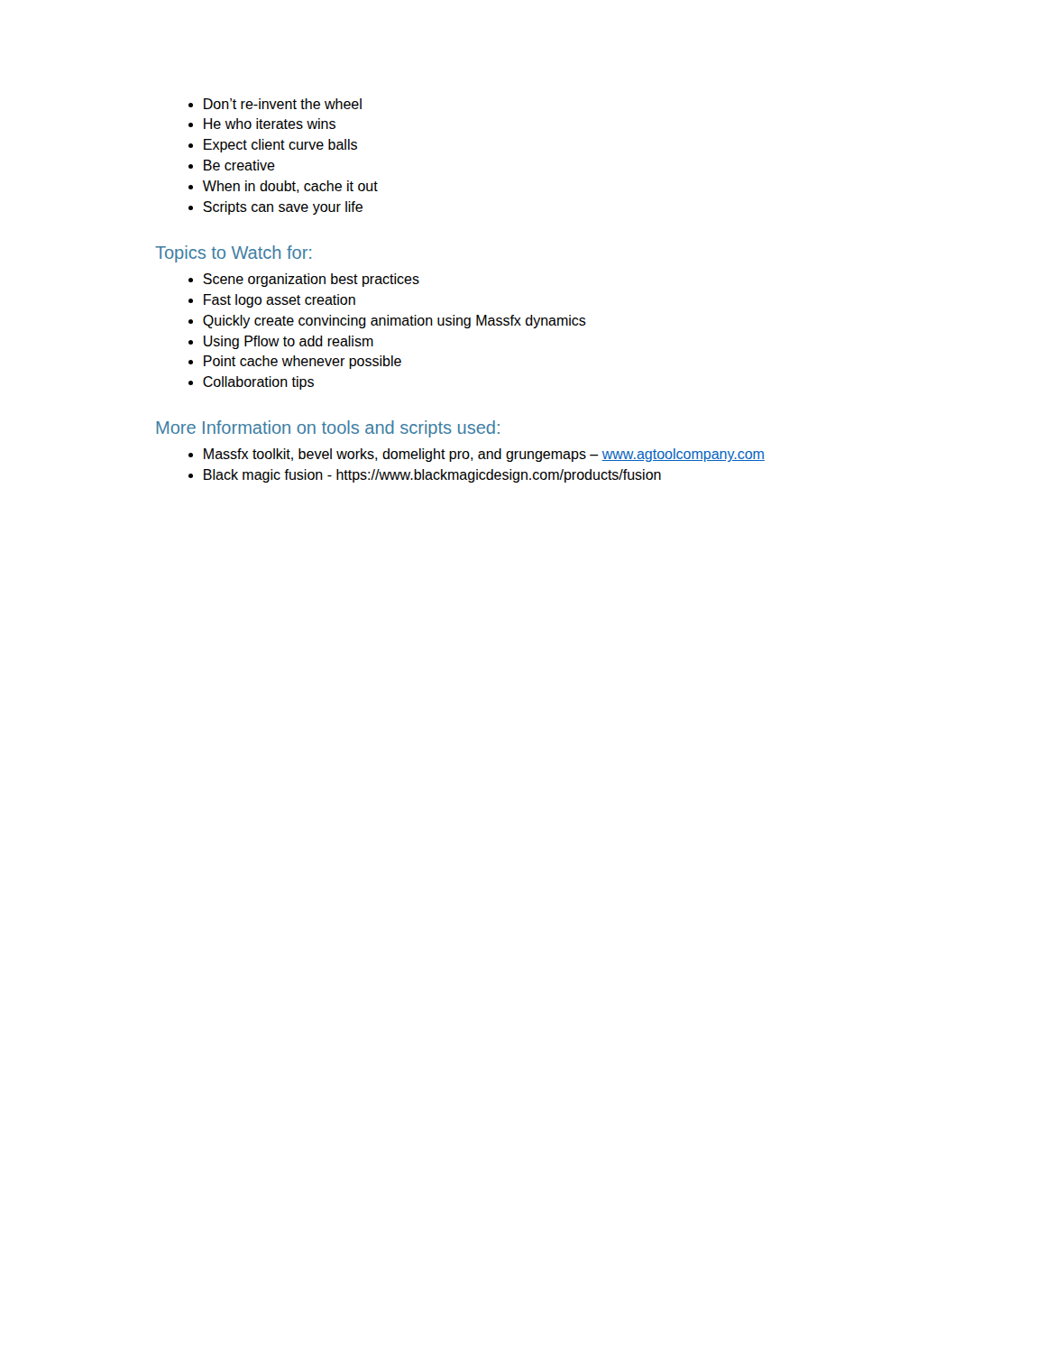Don’t re-invent the wheel
He who iterates wins
Expect client curve balls
Be creative
When in doubt, cache it out
Scripts can save your life
Topics to Watch for:
Scene organization best practices
Fast logo asset creation
Quickly create convincing animation using Massfx dynamics
Using Pflow to add realism
Point cache whenever possible
Collaboration tips
More Information on tools and scripts used:
Massfx toolkit, bevel works, domelight pro, and grungemaps – www.agtoolcompany.com
Black magic fusion - https://www.blackmagicdesign.com/products/fusion